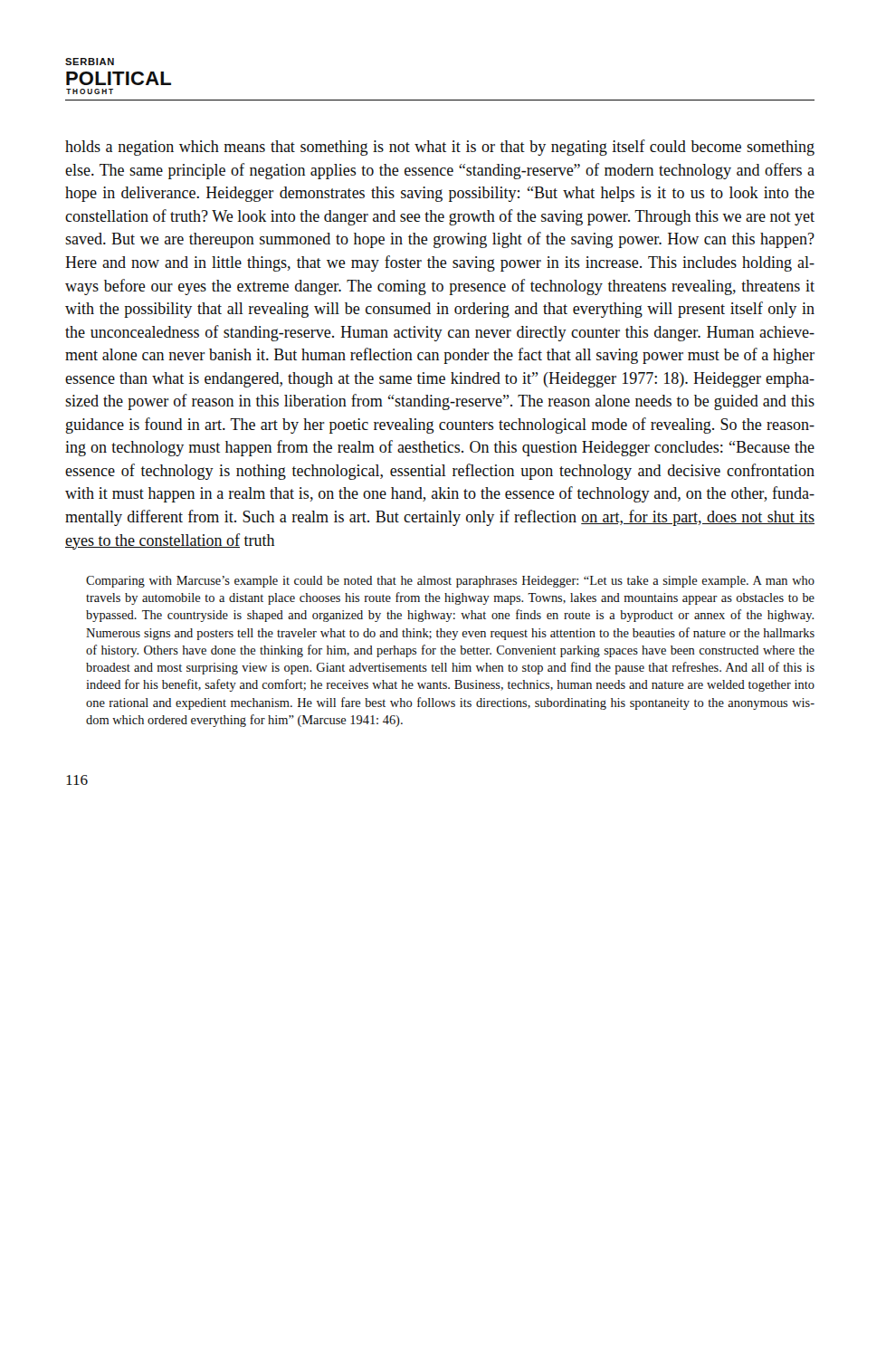SERBIAN POLITICAL THOUGHT
holds a negation which means that something is not what it is or that by negating itself could become something else. The same principle of negation applies to the essence “standing-reserve” of modern technology and offers a hope in deliverance. Heidegger demonstrates this saving possibility: “But what helps is it to us to look into the constellation of truth? We look into the danger and see the growth of the saving power. Through this we are not yet saved. But we are thereupon summoned to hope in the growing light of the saving power. How can this happen? Here and now and in little things, that we may foster the saving power in its increase. This includes holding always before our eyes the extreme danger. The coming to presence of technology threatens revealing, threatens it with the possibility that all revealing will be consumed in ordering and that everything will present itself only in the unconcealedness of standing-reserve. Human activity can never directly counter this danger. Human achievement alone can never banish it. But human reflection can ponder the fact that all saving power must be of a higher essence than what is endangered, though at the same time kindred to it” (Heidegger 1977: 18). Heidegger emphasized the power of reason in this liberation from “standing-reserve”. The reason alone needs to be guided and this guidance is found in art. The art by her poetic revealing counters technological mode of revealing. So the reasoning on technology must happen from the realm of aesthetics. On this question Heidegger concludes: “Because the essence of technology is nothing technological, essential reflection upon technology and decisive confrontation with it must happen in a realm that is, on the one hand, akin to the essence of technology and, on the other, fundamentally different from it. Such a realm is art. But certainly only if reflection on art, for its part, does not shut its eyes to the constellation of truth
Comparing with Marcuse’s example it could be noted that he almost paraphrases Heidegger: “Let us take a simple example. A man who travels by automobile to a distant place chooses his route from the highway maps. Towns, lakes and mountains appear as obstacles to be bypassed. The countryside is shaped and organized by the highway: what one finds en route is a byproduct or annex of the highway. Numerous signs and posters tell the traveler what to do and think; they even request his attention to the beauties of nature or the hallmarks of history. Others have done the thinking for him, and perhaps for the better. Convenient parking spaces have been constructed where the broadest and most surprising view is open. Giant advertisements tell him when to stop and find the pause that refreshes. And all of this is indeed for his benefit, safety and comfort; he receives what he wants. Business, technics, human needs and nature are welded together into one rational and expedient mechanism. He will fare best who follows its directions, subordinating his spontaneity to the anonymous wisdom which ordered everything for him” (Marcuse 1941: 46).
116